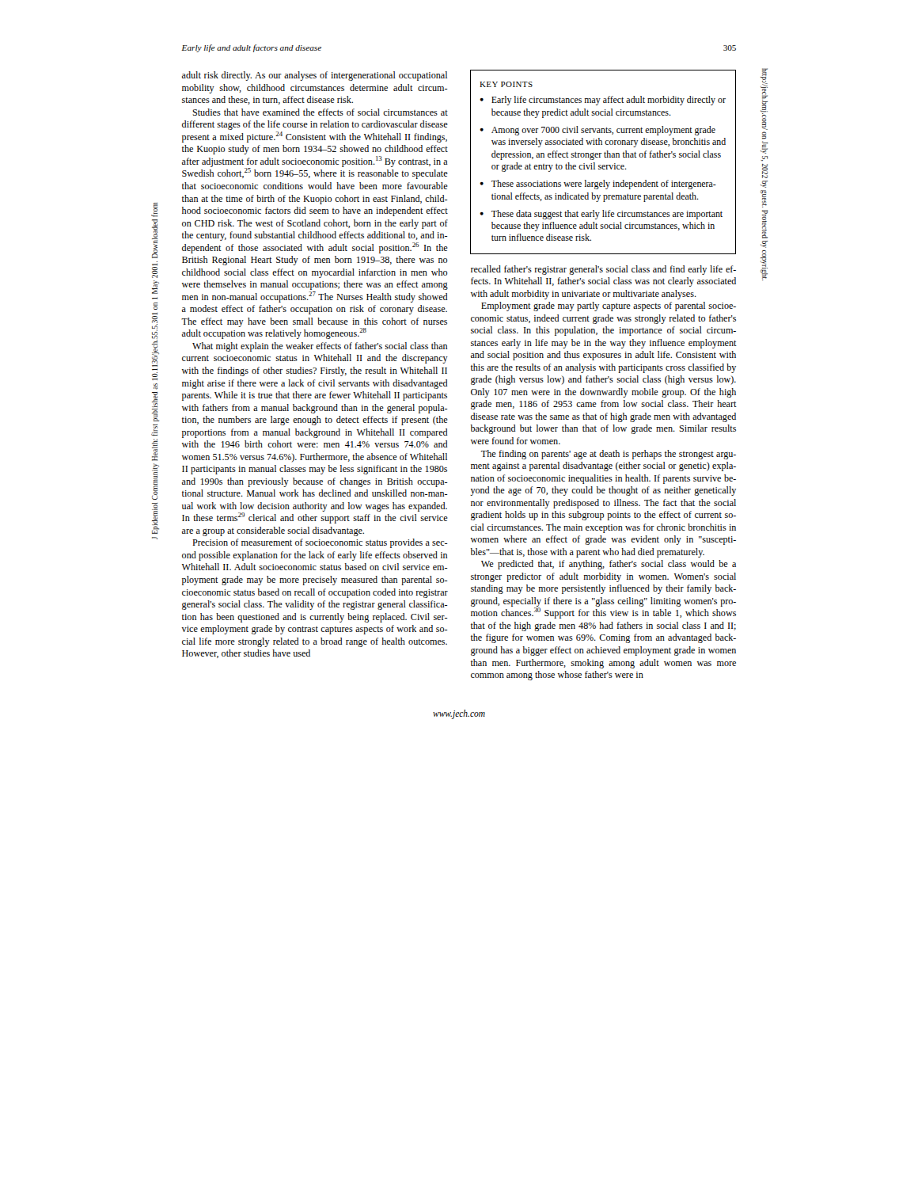J Epidemiol Community Health: first published as 10.1136/jech.55.5.301 on 1 May 2001. Downloaded from
http://jech.bmj.com/ on July 5, 2022 by guest. Protected by copyright.
Early life and adult factors and disease 305
adult risk directly. As our analyses of intergenerational occupational mobility show, childhood circumstances determine adult circumstances and these, in turn, affect disease risk.
Studies that have examined the effects of social circumstances at different stages of the life course in relation to cardiovascular disease present a mixed picture.24 Consistent with the Whitehall II findings, the Kuopio study of men born 1934–52 showed no childhood effect after adjustment for adult socioeconomic position.13 By contrast, in a Swedish cohort,25 born 1946–55, where it is reasonable to speculate that socioeconomic conditions would have been more favourable than at the time of birth of the Kuopio cohort in east Finland, childhood socioeconomic factors did seem to have an independent effect on CHD risk. The west of Scotland cohort, born in the early part of the century, found substantial childhood effects additional to, and independent of those associated with adult social position.26 In the British Regional Heart Study of men born 1919–38, there was no childhood social class effect on myocardial infarction in men who were themselves in manual occupations; there was an effect among men in non-manual occupations.27 The Nurses Health study showed a modest effect of father's occupation on risk of coronary disease. The effect may have been small because in this cohort of nurses adult occupation was relatively homogeneous.28
What might explain the weaker effects of father's social class than current socioeconomic status in Whitehall II and the discrepancy with the findings of other studies? Firstly, the result in Whitehall II might arise if there were a lack of civil servants with disadvantaged parents. While it is true that there are fewer Whitehall II participants with fathers from a manual background than in the general population, the numbers are large enough to detect effects if present (the proportions from a manual background in Whitehall II compared with the 1946 birth cohort were: men 41.4% versus 74.0% and women 51.5% versus 74.6%). Furthermore, the absence of Whitehall II participants in manual classes may be less significant in the 1980s and 1990s than previously because of changes in British occupational structure. Manual work has declined and unskilled non-manual work with low decision authority and low wages has expanded. In these terms29 clerical and other support staff in the civil service are a group at considerable social disadvantage.
Precision of measurement of socioeconomic status provides a second possible explanation for the lack of early life effects observed in Whitehall II. Adult socioeconomic status based on civil service employment grade may be more precisely measured than parental socioeconomic status based on recall of occupation coded into registrar general's social class. The validity of the registrar general classification has been questioned and is currently being replaced. Civil service employment grade by contrast captures aspects of work and social life more strongly related to a broad range of health outcomes. However, other studies have used
KEY POINTS
Early life circumstances may affect adult morbidity directly or because they predict adult social circumstances.
Among over 7000 civil servants, current employment grade was inversely associated with coronary disease, bronchitis and depression, an effect stronger than that of father's social class or grade at entry to the civil service.
These associations were largely independent of intergenerational effects, as indicated by premature parental death.
These data suggest that early life circumstances are important because they influence adult social circumstances, which in turn influence disease risk.
recalled father's registrar general's social class and find early life effects. In Whitehall II, father's social class was not clearly associated with adult morbidity in univariate or multivariate analyses.
Employment grade may partly capture aspects of parental socioeconomic status, indeed current grade was strongly related to father's social class. In this population, the importance of social circumstances early in life may be in the way they influence employment and social position and thus exposures in adult life. Consistent with this are the results of an analysis with participants cross classified by grade (high versus low) and father's social class (high versus low). Only 107 men were in the downwardly mobile group. Of the high grade men, 1186 of 2953 came from low social class. Their heart disease rate was the same as that of high grade men with advantaged background but lower than that of low grade men. Similar results were found for women.
The finding on parents' age at death is perhaps the strongest argument against a parental disadvantage (either social or genetic) explanation of socioeconomic inequalities in health. If parents survive beyond the age of 70, they could be thought of as neither genetically nor environmentally predisposed to illness. The fact that the social gradient holds up in this subgroup points to the effect of current social circumstances. The main exception was for chronic bronchitis in women where an effect of grade was evident only in "susceptibles"—that is, those with a parent who had died prematurely.
We predicted that, if anything, father's social class would be a stronger predictor of adult morbidity in women. Women's social standing may be more persistently influenced by their family background, especially if there is a "glass ceiling" limiting women's promotion chances.30 Support for this view is in table 1, which shows that of the high grade men 48% had fathers in social class I and II; the figure for women was 69%. Coming from an advantaged background has a bigger effect on achieved employment grade in women than men. Furthermore, smoking among adult women was more common among those whose father's were in
www.jech.com